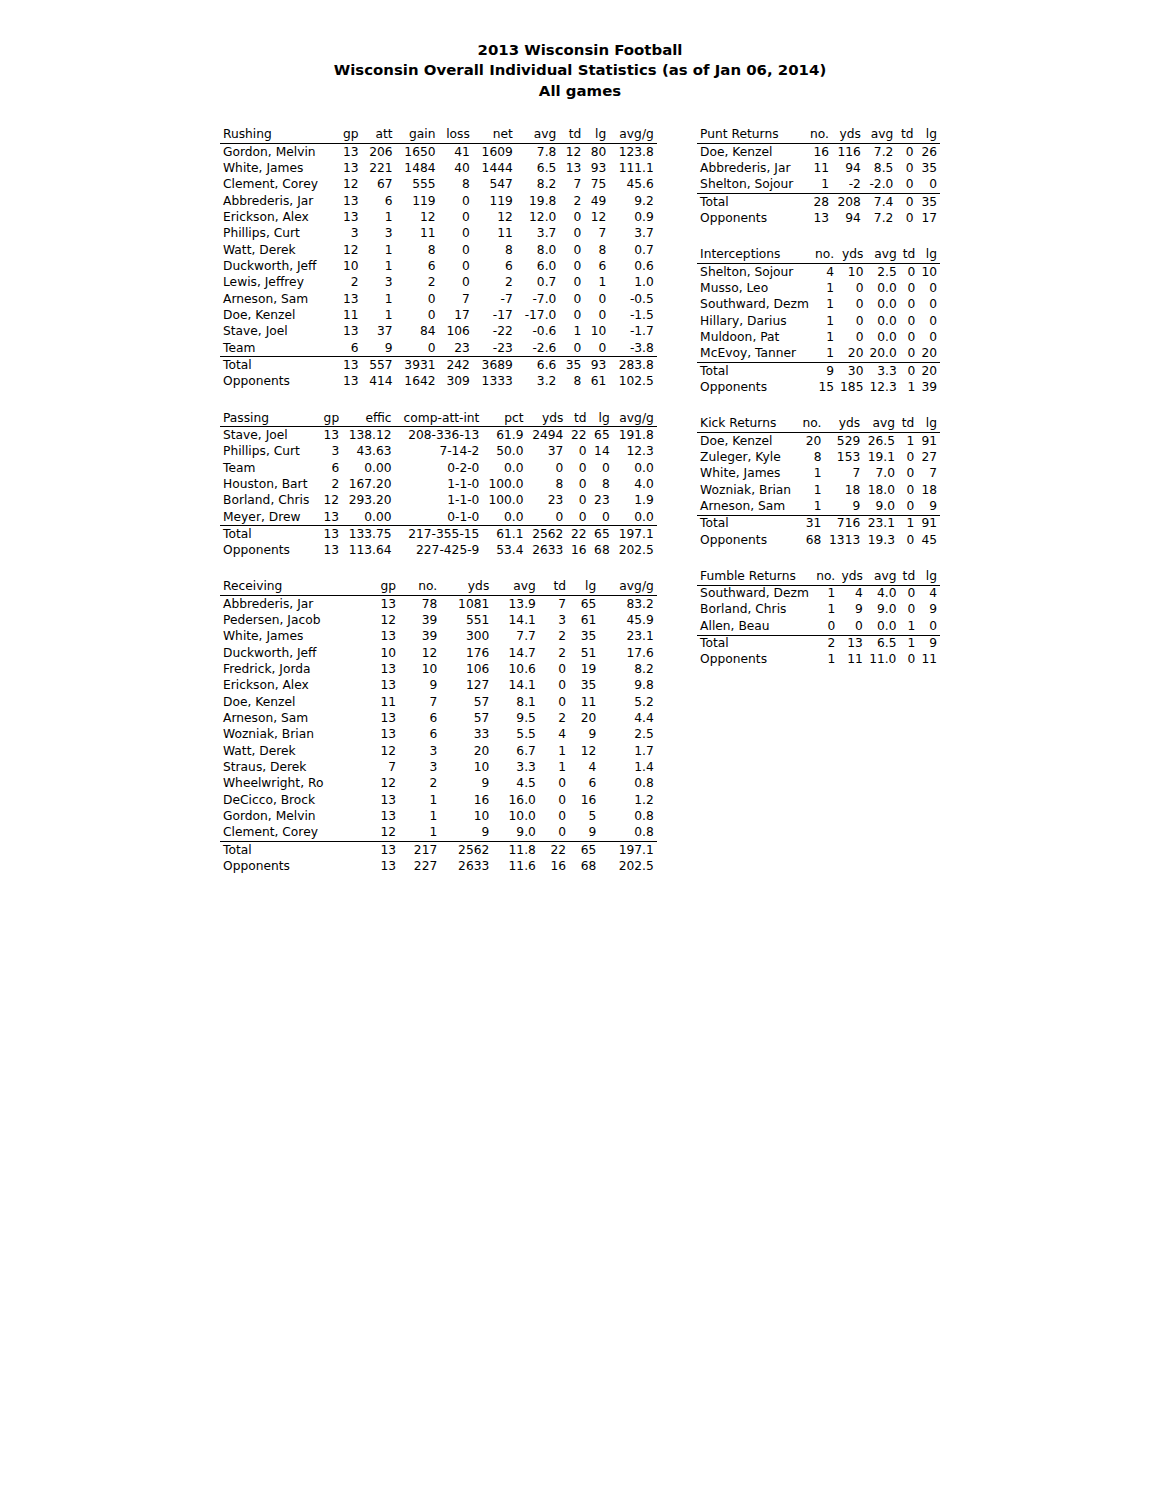2013 Wisconsin Football
Wisconsin Overall Individual Statistics (as of Jan 06, 2014)
All games
| Rushing | gp | att | gain | loss | net | avg | td | lg | avg/g |
| --- | --- | --- | --- | --- | --- | --- | --- | --- | --- |
| Gordon, Melvin | 13 | 206 | 1650 | 41 | 1609 | 7.8 | 12 | 80 | 123.8 |
| White, James | 13 | 221 | 1484 | 40 | 1444 | 6.5 | 13 | 93 | 111.1 |
| Clement, Corey | 12 | 67 | 555 | 8 | 547 | 8.2 | 7 | 75 | 45.6 |
| Abbrederis, Jar | 13 | 6 | 119 | 0 | 119 | 19.8 | 2 | 49 | 9.2 |
| Erickson, Alex | 13 | 1 | 12 | 0 | 12 | 12.0 | 0 | 12 | 0.9 |
| Phillips, Curt | 3 | 3 | 11 | 0 | 11 | 3.7 | 0 | 7 | 3.7 |
| Watt, Derek | 12 | 1 | 8 | 0 | 8 | 8.0 | 0 | 8 | 0.7 |
| Duckworth, Jeff | 10 | 1 | 6 | 0 | 6 | 6.0 | 0 | 6 | 0.6 |
| Lewis, Jeffrey | 2 | 3 | 2 | 0 | 2 | 0.7 | 0 | 1 | 1.0 |
| Arneson, Sam | 13 | 1 | 0 | 7 | -7 | -7.0 | 0 | 0 | -0.5 |
| Doe, Kenzel | 11 | 1 | 0 | 17 | -17 | -17.0 | 0 | 0 | -1.5 |
| Stave, Joel | 13 | 37 | 84 | 106 | -22 | -0.6 | 1 | 10 | -1.7 |
| Team | 6 | 9 | 0 | 23 | -23 | -2.6 | 0 | 0 | -3.8 |
| Total | 13 | 557 | 3931 | 242 | 3689 | 6.6 | 35 | 93 | 283.8 |
| Opponents | 13 | 414 | 1642 | 309 | 1333 | 3.2 | 8 | 61 | 102.5 |
| Passing | gp | effic | comp-att-int | pct | yds | td | lg | avg/g |
| --- | --- | --- | --- | --- | --- | --- | --- | --- |
| Stave, Joel | 13 | 138.12 | 208-336-13 | 61.9 | 2494 | 22 | 65 | 191.8 |
| Phillips, Curt | 3 | 43.63 | 7-14-2 | 50.0 | 37 | 0 | 14 | 12.3 |
| Team | 6 | 0.00 | 0-2-0 | 0.0 | 0 | 0 | 0 | 0.0 |
| Houston, Bart | 2 | 167.20 | 1-1-0 | 100.0 | 8 | 0 | 8 | 4.0 |
| Borland, Chris | 12 | 293.20 | 1-1-0 | 100.0 | 23 | 0 | 23 | 1.9 |
| Meyer, Drew | 13 | 0.00 | 0-1-0 | 0.0 | 0 | 0 | 0 | 0.0 |
| Total | 13 | 133.75 | 217-355-15 | 61.1 | 2562 | 22 | 65 | 197.1 |
| Opponents | 13 | 113.64 | 227-425-9 | 53.4 | 2633 | 16 | 68 | 202.5 |
| Receiving | gp | no. | yds | avg | td | lg | avg/g |
| --- | --- | --- | --- | --- | --- | --- | --- |
| Abbrederis, Jar | 13 | 78 | 1081 | 13.9 | 7 | 65 | 83.2 |
| Pedersen, Jacob | 12 | 39 | 551 | 14.1 | 3 | 61 | 45.9 |
| White, James | 13 | 39 | 300 | 7.7 | 2 | 35 | 23.1 |
| Duckworth, Jeff | 10 | 12 | 176 | 14.7 | 2 | 51 | 17.6 |
| Fredrick, Jorda | 13 | 10 | 106 | 10.6 | 0 | 19 | 8.2 |
| Erickson, Alex | 13 | 9 | 127 | 14.1 | 0 | 35 | 9.8 |
| Doe, Kenzel | 11 | 7 | 57 | 8.1 | 0 | 11 | 5.2 |
| Arneson, Sam | 13 | 6 | 57 | 9.5 | 2 | 20 | 4.4 |
| Wozniak, Brian | 13 | 6 | 33 | 5.5 | 4 | 9 | 2.5 |
| Watt, Derek | 12 | 3 | 20 | 6.7 | 1 | 12 | 1.7 |
| Straus, Derek | 7 | 3 | 10 | 3.3 | 1 | 4 | 1.4 |
| Wheelwright, Ro | 12 | 2 | 9 | 4.5 | 0 | 6 | 0.8 |
| DeCicco, Brock | 13 | 1 | 16 | 16.0 | 0 | 16 | 1.2 |
| Gordon, Melvin | 13 | 1 | 10 | 10.0 | 0 | 5 | 0.8 |
| Clement, Corey | 12 | 1 | 9 | 9.0 | 0 | 9 | 0.8 |
| Total | 13 | 217 | 2562 | 11.8 | 22 | 65 | 197.1 |
| Opponents | 13 | 227 | 2633 | 11.6 | 16 | 68 | 202.5 |
| Punt Returns | no. | yds | avg | td | lg |
| --- | --- | --- | --- | --- | --- |
| Doe, Kenzel | 16 | 116 | 7.2 | 0 | 26 |
| Abbrederis, Jar | 11 | 94 | 8.5 | 0 | 35 |
| Shelton, Sojour | 1 | -2 | -2.0 | 0 | 0 |
| Total | 28 | 208 | 7.4 | 0 | 35 |
| Opponents | 13 | 94 | 7.2 | 0 | 17 |
| Interceptions | no. | yds | avg | td | lg |
| --- | --- | --- | --- | --- | --- |
| Shelton, Sojour | 4 | 10 | 2.5 | 0 | 10 |
| Musso, Leo | 1 | 0 | 0.0 | 0 | 0 |
| Southward, Dezm | 1 | 0 | 0.0 | 0 | 0 |
| Hillary, Darius | 1 | 0 | 0.0 | 0 | 0 |
| Muldoon, Pat | 1 | 0 | 0.0 | 0 | 0 |
| McEvoy, Tanner | 1 | 20 | 20.0 | 0 | 20 |
| Total | 9 | 30 | 3.3 | 0 | 20 |
| Opponents | 15 | 185 | 12.3 | 1 | 39 |
| Kick Returns | no. | yds | avg | td | lg |
| --- | --- | --- | --- | --- | --- |
| Doe, Kenzel | 20 | 529 | 26.5 | 1 | 91 |
| Zuleger, Kyle | 8 | 153 | 19.1 | 0 | 27 |
| White, James | 1 | 7 | 7.0 | 0 | 7 |
| Wozniak, Brian | 1 | 18 | 18.0 | 0 | 18 |
| Arneson, Sam | 1 | 9 | 9.0 | 0 | 9 |
| Total | 31 | 716 | 23.1 | 1 | 91 |
| Opponents | 68 | 1313 | 19.3 | 0 | 45 |
| Fumble Returns | no. | yds | avg | td | lg |
| --- | --- | --- | --- | --- | --- |
| Southward, Dezm | 1 | 4 | 4.0 | 0 | 4 |
| Borland, Chris | 1 | 9 | 9.0 | 0 | 9 |
| Allen, Beau | 0 | 0 | 0.0 | 1 | 0 |
| Total | 2 | 13 | 6.5 | 1 | 9 |
| Opponents | 1 | 11 | 11.0 | 0 | 11 |